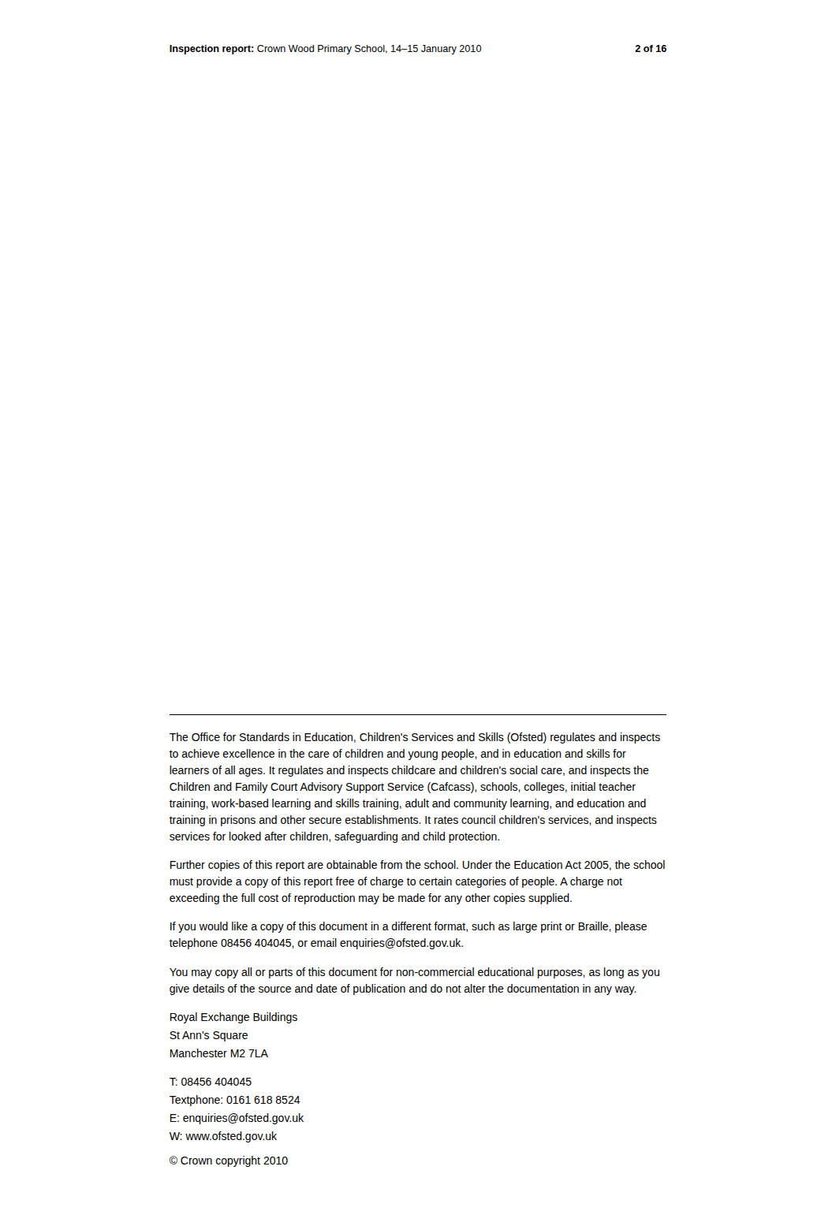Inspection report: Crown Wood Primary School, 14–15 January 2010
2 of 16
The Office for Standards in Education, Children's Services and Skills (Ofsted) regulates and inspects to achieve excellence in the care of children and young people, and in education and skills for learners of all ages. It regulates and inspects childcare and children's social care, and inspects the Children and Family Court Advisory Support Service (Cafcass), schools, colleges, initial teacher training, work-based learning and skills training, adult and community learning, and education and training in prisons and other secure establishments. It rates council children's services, and inspects services for looked after children, safeguarding and child protection.
Further copies of this report are obtainable from the school. Under the Education Act 2005, the school must provide a copy of this report free of charge to certain categories of people. A charge not exceeding the full cost of reproduction may be made for any other copies supplied.
If you would like a copy of this document in a different format, such as large print or Braille, please telephone 08456 404045, or email enquiries@ofsted.gov.uk.
You may copy all or parts of this document for non-commercial educational purposes, as long as you give details of the source and date of publication and do not alter the documentation in any way.
Royal Exchange Buildings
St Ann's Square
Manchester M2 7LA
T: 08456 404045
Textphone: 0161 618 8524
E: enquiries@ofsted.gov.uk
W: www.ofsted.gov.uk
© Crown copyright 2010